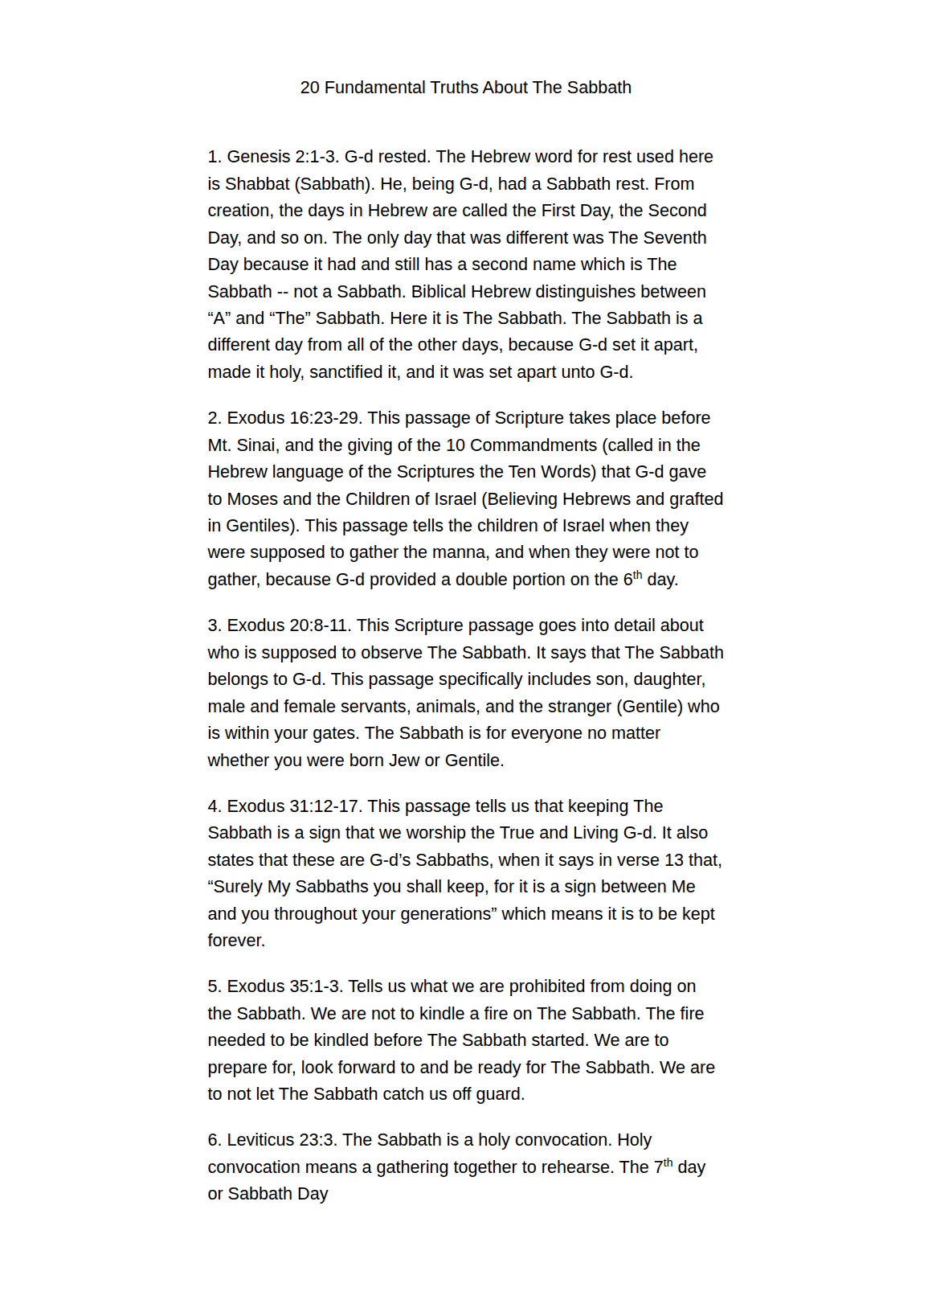20 Fundamental Truths About The Sabbath
1. Genesis 2:1-3. G-d rested. The Hebrew word for rest used here is Shabbat (Sabbath). He, being G-d, had a Sabbath rest. From creation, the days in Hebrew are called the First Day, the Second Day, and so on. The only day that was different was The Seventh Day because it had and still has a second name which is The Sabbath -- not a Sabbath. Biblical Hebrew distinguishes between “A” and “The” Sabbath. Here it is The Sabbath. The Sabbath is a different day from all of the other days, because G-d set it apart, made it holy, sanctified it, and it was set apart unto G-d.
2. Exodus 16:23-29. This passage of Scripture takes place before Mt. Sinai, and the giving of the 10 Commandments (called in the Hebrew language of the Scriptures the Ten Words) that G-d gave to Moses and the Children of Israel (Believing Hebrews and grafted in Gentiles). This passage tells the children of Israel when they were supposed to gather the manna, and when they were not to gather, because G-d provided a double portion on the 6th day.
3. Exodus 20:8-11. This Scripture passage goes into detail about who is supposed to observe The Sabbath. It says that The Sabbath belongs to G-d. This passage specifically includes son, daughter, male and female servants, animals, and the stranger (Gentile) who is within your gates. The Sabbath is for everyone no matter whether you were born Jew or Gentile.
4. Exodus 31:12-17. This passage tells us that keeping The Sabbath is a sign that we worship the True and Living G-d. It also states that these are G-d’s Sabbaths, when it says in verse 13 that, “Surely My Sabbaths you shall keep, for it is a sign between Me and you throughout your generations” which means it is to be kept forever.
5. Exodus 35:1-3. Tells us what we are prohibited from doing on the Sabbath. We are not to kindle a fire on The Sabbath. The fire needed to be kindled before The Sabbath started. We are to prepare for, look forward to and be ready for The Sabbath. We are to not let The Sabbath catch us off guard.
6. Leviticus 23:3. The Sabbath is a holy convocation. Holy convocation means a gathering together to rehearse. The 7th day or Sabbath Day